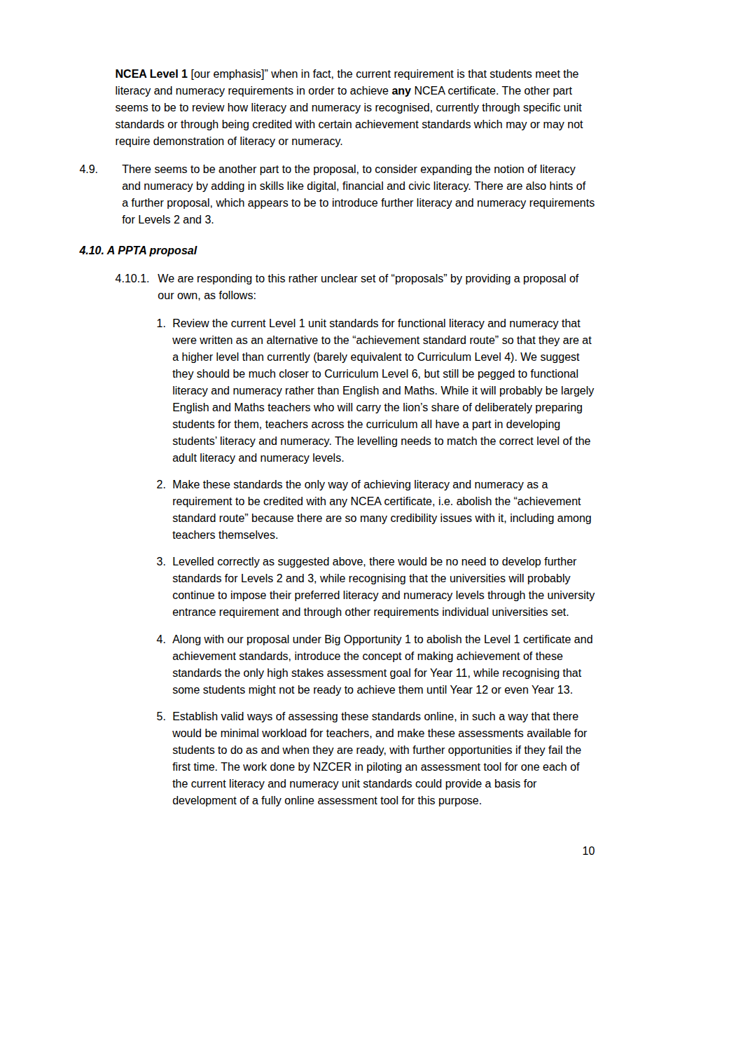NCEA Level 1 [our emphasis]” when in fact, the current requirement is that students meet the literacy and numeracy requirements in order to achieve any NCEA certificate. The other part seems to be to review how literacy and numeracy is recognised, currently through specific unit standards or through being credited with certain achievement standards which may or may not require demonstration of literacy or numeracy.
4.9.
There seems to be another part to the proposal, to consider expanding the notion of literacy and numeracy by adding in skills like digital, financial and civic literacy. There are also hints of a further proposal, which appears to be to introduce further literacy and numeracy requirements for Levels 2 and 3.
4.10. A PPTA proposal
4.10.1.
We are responding to this rather unclear set of “proposals” by providing a proposal of our own, as follows:
Review the current Level 1 unit standards for functional literacy and numeracy that were written as an alternative to the “achievement standard route” so that they are at a higher level than currently (barely equivalent to Curriculum Level 4). We suggest they should be much closer to Curriculum Level 6, but still be pegged to functional literacy and numeracy rather than English and Maths. While it will probably be largely English and Maths teachers who will carry the lion’s share of deliberately preparing students for them, teachers across the curriculum all have a part in developing students’ literacy and numeracy. The levelling needs to match the correct level of the adult literacy and numeracy levels.
Make these standards the only way of achieving literacy and numeracy as a requirement to be credited with any NCEA certificate, i.e. abolish the “achievement standard route” because there are so many credibility issues with it, including among teachers themselves.
Levelled correctly as suggested above, there would be no need to develop further standards for Levels 2 and 3, while recognising that the universities will probably continue to impose their preferred literacy and numeracy levels through the university entrance requirement and through other requirements individual universities set.
Along with our proposal under Big Opportunity 1 to abolish the Level 1 certificate and achievement standards, introduce the concept of making achievement of these standards the only high stakes assessment goal for Year 11, while recognising that some students might not be ready to achieve them until Year 12 or even Year 13.
Establish valid ways of assessing these standards online, in such a way that there would be minimal workload for teachers, and make these assessments available for students to do as and when they are ready, with further opportunities if they fail the first time. The work done by NZCER in piloting an assessment tool for one each of the current literacy and numeracy unit standards could provide a basis for development of a fully online assessment tool for this purpose.
10